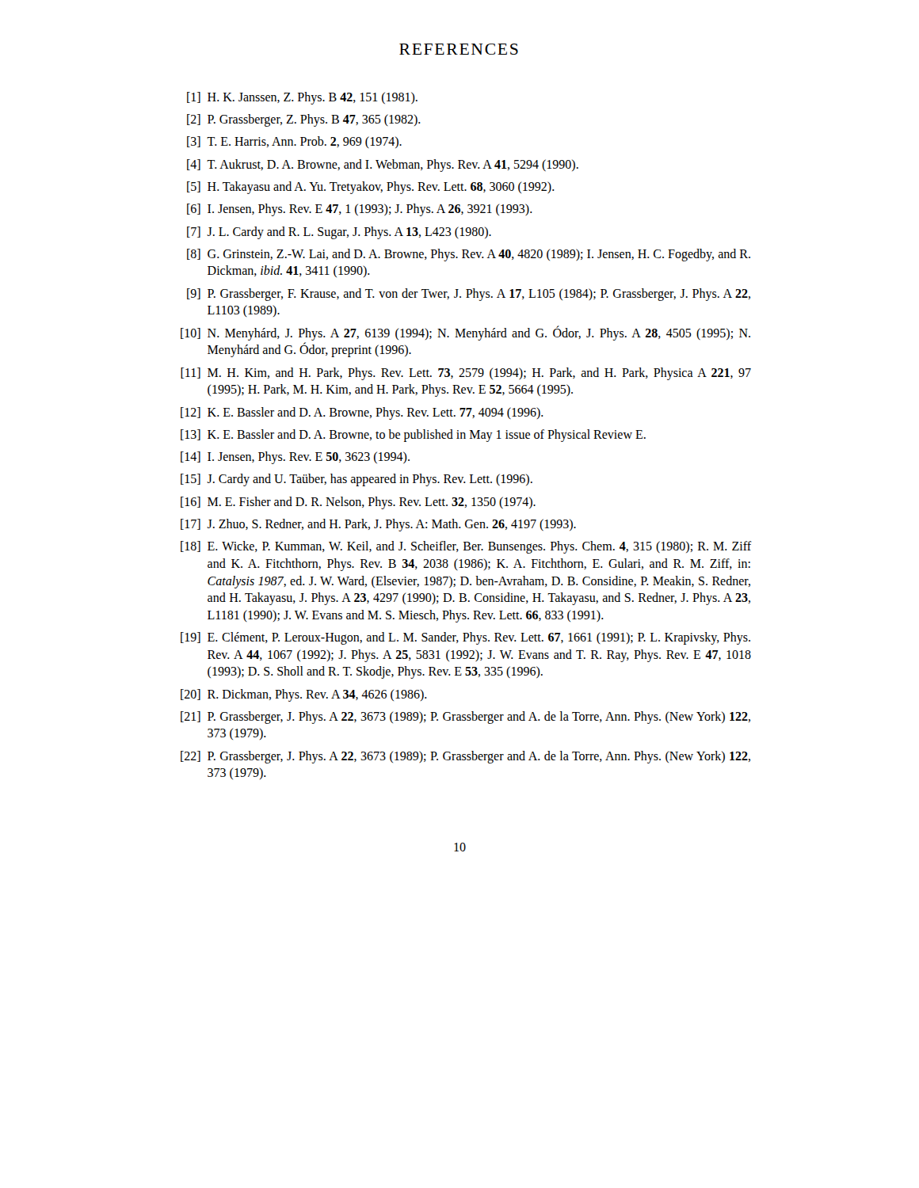REFERENCES
H. K. Janssen, Z. Phys. B 42, 151 (1981).
P. Grassberger, Z. Phys. B 47, 365 (1982).
T. E. Harris, Ann. Prob. 2, 969 (1974).
T. Aukrust, D. A. Browne, and I. Webman, Phys. Rev. A 41, 5294 (1990).
H. Takayasu and A. Yu. Tretyakov, Phys. Rev. Lett. 68, 3060 (1992).
I. Jensen, Phys. Rev. E 47, 1 (1993); J. Phys. A 26, 3921 (1993).
J. L. Cardy and R. L. Sugar, J. Phys. A 13, L423 (1980).
G. Grinstein, Z.-W. Lai, and D. A. Browne, Phys. Rev. A 40, 4820 (1989); I. Jensen, H. C. Fogedby, and R. Dickman, ibid. 41, 3411 (1990).
P. Grassberger, F. Krause, and T. von der Twer, J. Phys. A 17, L105 (1984); P. Grassberger, J. Phys. A 22, L1103 (1989).
N. Menyhárd, J. Phys. A 27, 6139 (1994); N. Menyhárd and G. Ódor, J. Phys. A 28, 4505 (1995); N. Menyhárd and G. Ódor, preprint (1996).
M. H. Kim, and H. Park, Phys. Rev. Lett. 73, 2579 (1994); H. Park, and H. Park, Physica A 221, 97 (1995); H. Park, M. H. Kim, and H. Park, Phys. Rev. E 52, 5664 (1995).
K. E. Bassler and D. A. Browne, Phys. Rev. Lett. 77, 4094 (1996).
K. E. Bassler and D. A. Browne, to be published in May 1 issue of Physical Review E.
I. Jensen, Phys. Rev. E 50, 3623 (1994).
J. Cardy and U. Taüber, has appeared in Phys. Rev. Lett. (1996).
M. E. Fisher and D. R. Nelson, Phys. Rev. Lett. 32, 1350 (1974).
J. Zhuo, S. Redner, and H. Park, J. Phys. A: Math. Gen. 26, 4197 (1993).
E. Wicke, P. Kumman, W. Keil, and J. Scheifler, Ber. Bunsenges. Phys. Chem. 4, 315 (1980); R. M. Ziff and K. A. Fitchthorn, Phys. Rev. B 34, 2038 (1986); K. A. Fitchthorn, E. Gulari, and R. M. Ziff, in: Catalysis 1987, ed. J. W. Ward, (Elsevier, 1987); D. ben-Avraham, D. B. Considine, P. Meakin, S. Redner, and H. Takayasu, J. Phys. A 23, 4297 (1990); D. B. Considine, H. Takayasu, and S. Redner, J. Phys. A 23, L1181 (1990); J. W. Evans and M. S. Miesch, Phys. Rev. Lett. 66, 833 (1991).
E. Clément, P. Leroux-Hugon, and L. M. Sander, Phys. Rev. Lett. 67, 1661 (1991); P. L. Krapivsky, Phys. Rev. A 44, 1067 (1992); J. Phys. A 25, 5831 (1992); J. W. Evans and T. R. Ray, Phys. Rev. E 47, 1018 (1993); D. S. Sholl and R. T. Skodje, Phys. Rev. E 53, 335 (1996).
R. Dickman, Phys. Rev. A 34, 4626 (1986).
P. Grassberger, J. Phys. A 22, 3673 (1989); P. Grassberger and A. de la Torre, Ann. Phys. (New York) 122, 373 (1979).
P. Grassberger, J. Phys. A 22, 3673 (1989); P. Grassberger and A. de la Torre, Ann. Phys. (New York) 122, 373 (1979).
10